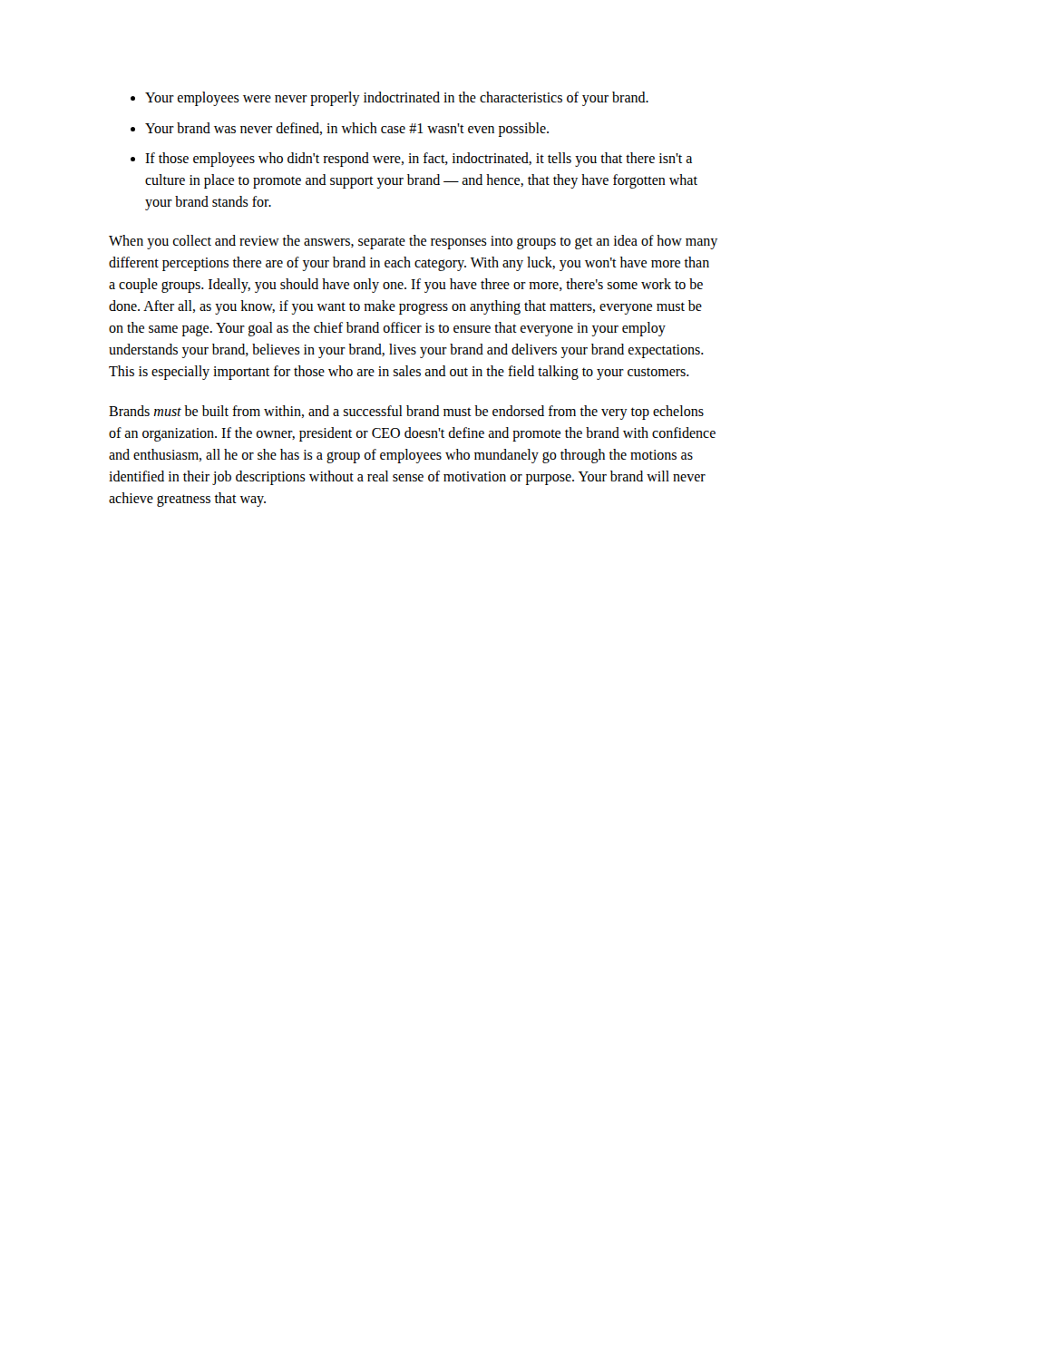Your employees were never properly indoctrinated in the characteristics of your brand.
Your brand was never defined, in which case #1 wasn't even possible.
If those employees who didn't respond were, in fact, indoctrinated, it tells you that there isn't a culture in place to promote and support your brand — and hence, that they have forgotten what your brand stands for.
When you collect and review the answers, separate the responses into groups to get an idea of how many different perceptions there are of your brand in each category. With any luck, you won't have more than a couple groups. Ideally, you should have only one. If you have three or more, there's some work to be done. After all, as you know, if you want to make progress on anything that matters, everyone must be on the same page. Your goal as the chief brand officer is to ensure that everyone in your employ understands your brand, believes in your brand, lives your brand and delivers your brand expectations. This is especially important for those who are in sales and out in the field talking to your customers.
Brands must be built from within, and a successful brand must be endorsed from the very top echelons of an organization. If the owner, president or CEO doesn't define and promote the brand with confidence and enthusiasm, all he or she has is a group of employees who mundanely go through the motions as identified in their job descriptions without a real sense of motivation or purpose. Your brand will never achieve greatness that way.